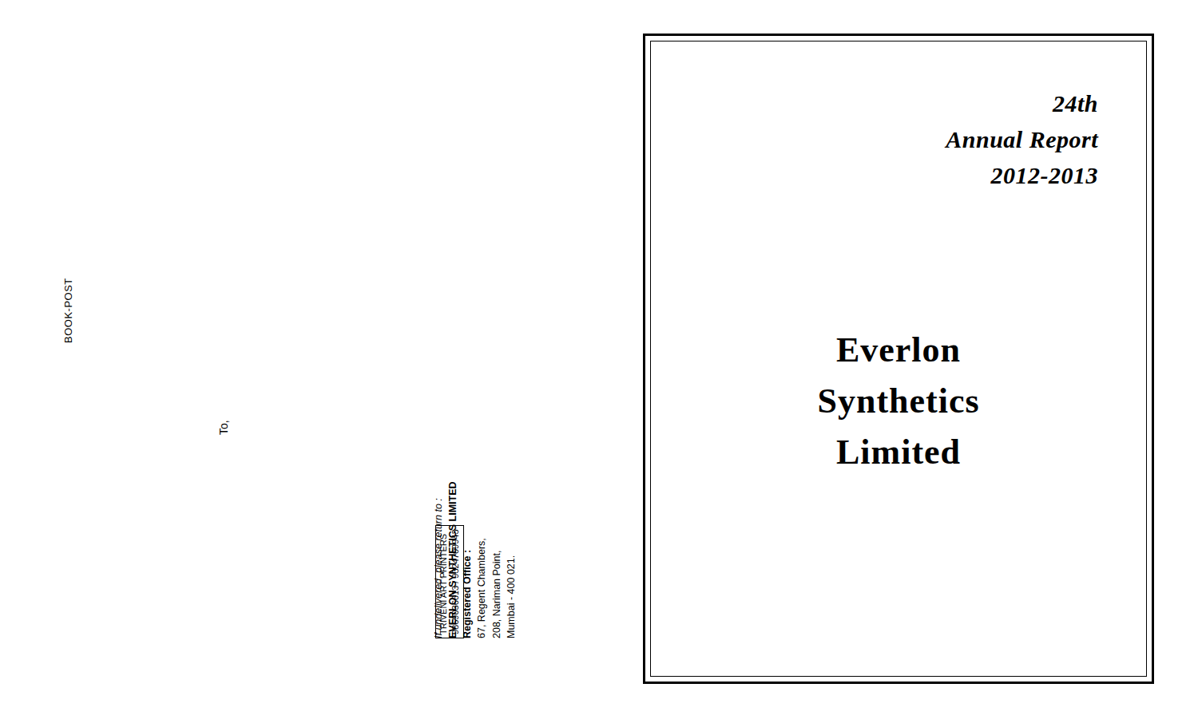BOOK-POST
To,
If undelivered, please return to :
EVERLON SYNTHETICS LIMITED
Registered Office :
67, Regent Chambers,
208, Nariman Point,
Mumbai - 400 021.
TRIVENI ART PRINTERS
9869036613 / 9324709943
24th
Annual Report
2012-2013
Everlon
Synthetics
Limited